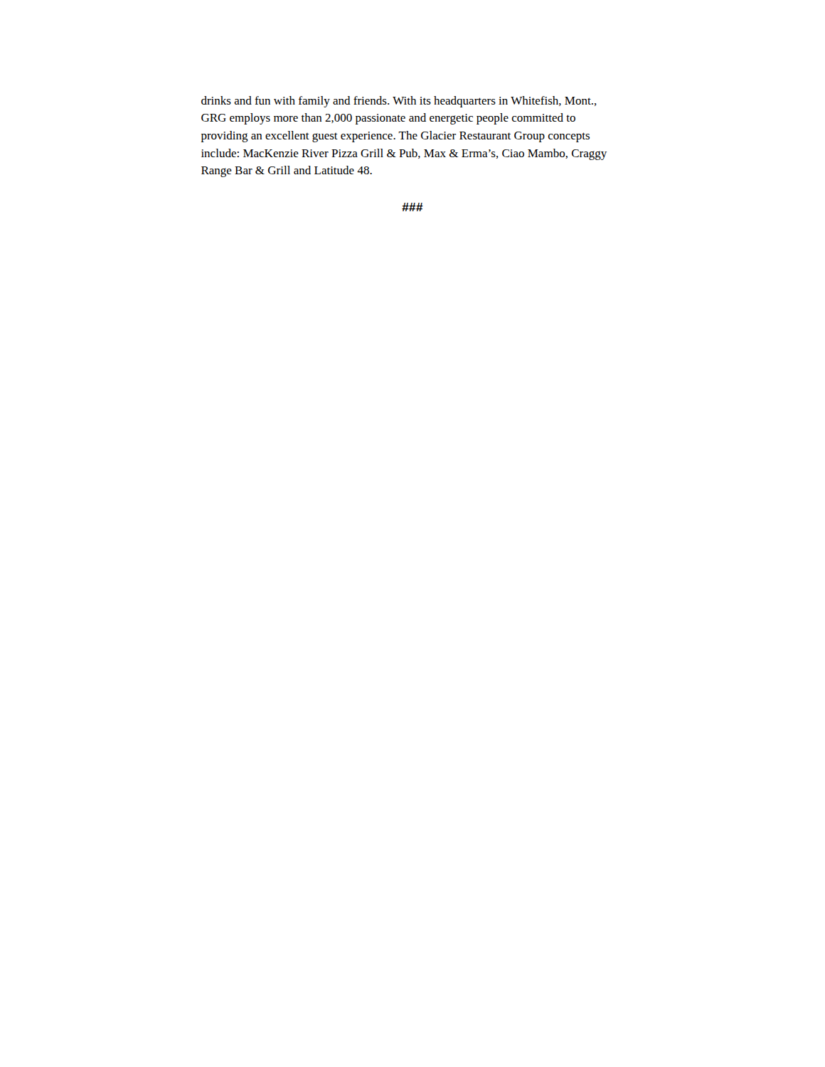drinks and fun with family and friends. With its headquarters in Whitefish, Mont., GRG employs more than 2,000 passionate and energetic people committed to providing an excellent guest experience. The Glacier Restaurant Group concepts include: MacKenzie River Pizza Grill & Pub, Max & Erma’s, Ciao Mambo, Craggy Range Bar & Grill and Latitude 48.
###